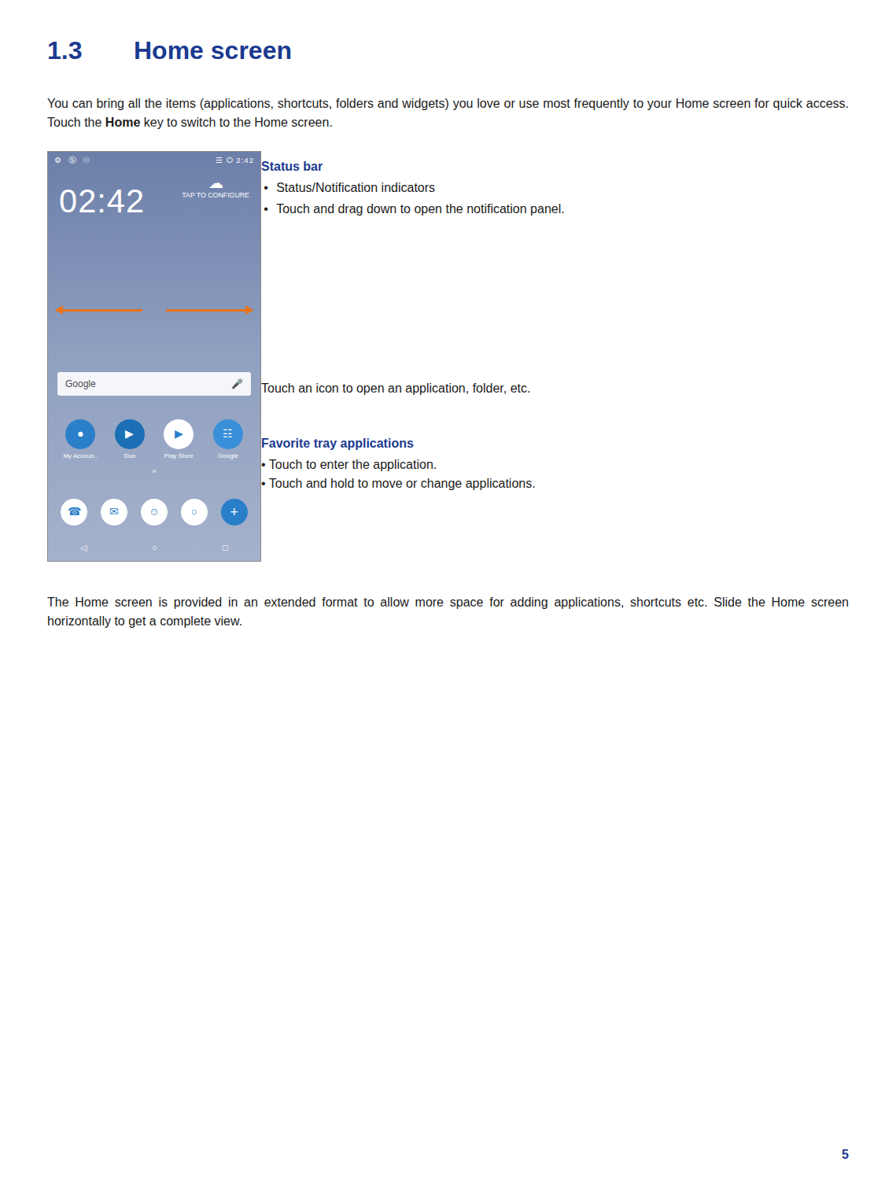1.3 Home screen
You can bring all the items (applications, shortcuts, folders and widgets) you love or use most frequently to your Home screen for quick access. Touch the Home key to switch to the Home screen.
⚙ Ⓢ ☉ ☰ ⏻ 2:42
02:42
☁
TAP TO CONFIGURE
Google 🎤
●
My Accoun..
▶
Duo
▶
Play Store
☷
Google
^
☎
✉
☺
○
+
◁ ○ □
Status bar
Status/Notification indicators
Touch and drag down to open the notification panel.
Touch an icon to open an application, folder, etc.
Favorite tray applications
• Touch to enter the application.
• Touch and hold to move or change applications.
The Home screen is provided in an extended format to allow more space for adding applications, shortcuts etc. Slide the Home screen horizontally to get a complete view.
5